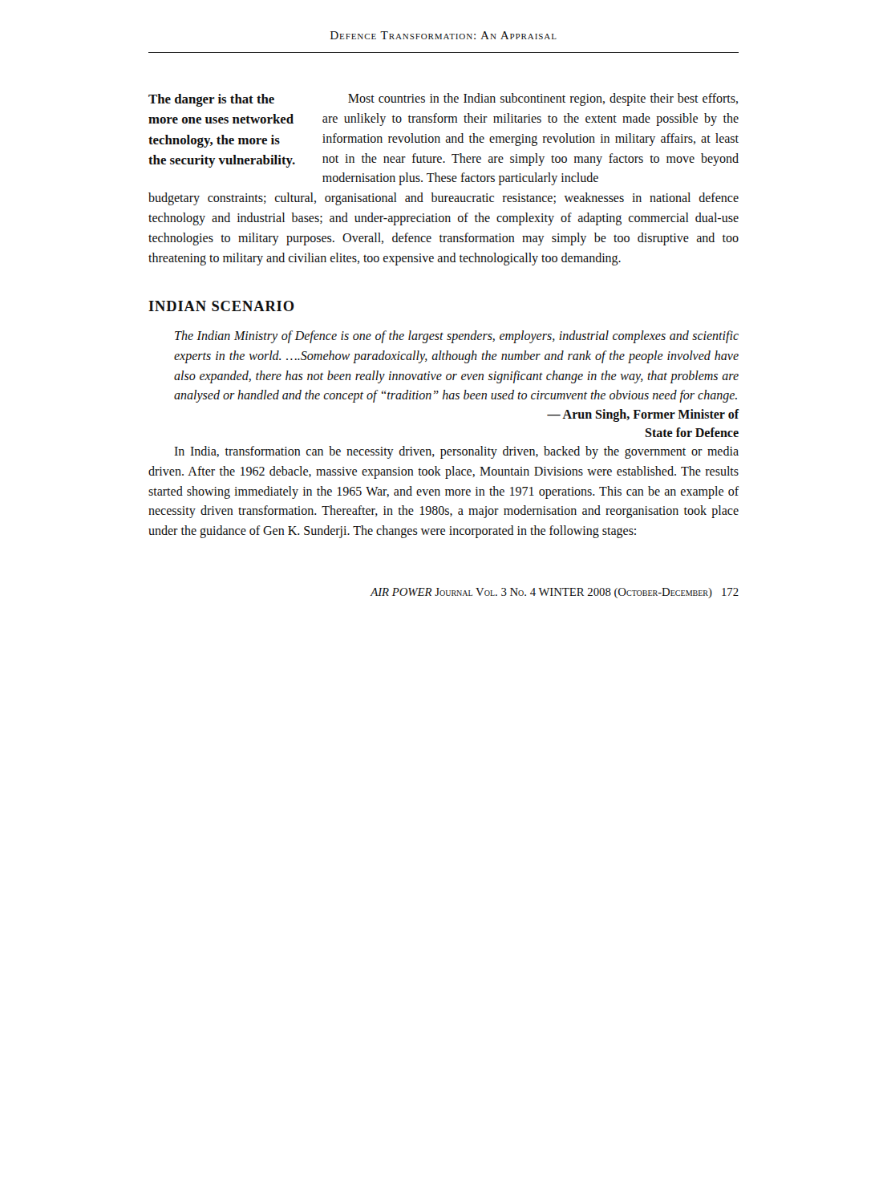Defence Transformation: An Appraisal
The danger is that the more one uses networked technology, the more is the security vulnerability.
Most countries in the Indian subcontinent region, despite their best efforts, are unlikely to transform their militaries to the extent made possible by the information revolution and the emerging revolution in military affairs, at least not in the near future. There are simply too many factors to move beyond modernisation plus. These factors particularly include
budgetary constraints; cultural, organisational and bureaucratic resistance; weaknesses in national defence technology and industrial bases; and under-appreciation of the complexity of adapting commercial dual-use technologies to military purposes. Overall, defence transformation may simply be too disruptive and too threatening to military and civilian elites, too expensive and technologically too demanding.
INDIAN SCENARIO
The Indian Ministry of Defence is one of the largest spenders, employers, industrial complexes and scientific experts in the world. ….Somehow paradoxically, although the number and rank of the people involved have also expanded, there has not been really innovative or even significant change in the way, that problems are analysed or handled and the concept of “tradition” has been used to circumvent the obvious need for change.
— Arun Singh, Former Minister of
State for Defence
In India, transformation can be necessity driven, personality driven, backed by the government or media driven. After the 1962 debacle, massive expansion took place, Mountain Divisions were established. The results started showing immediately in the 1965 War, and even more in the 1971 operations. This can be an example of necessity driven transformation. Thereafter, in the 1980s, a major modernisation and reorganisation took place under the guidance of Gen K. Sunderji. The changes were incorporated in the following stages:
AIR POWER Journal Vol. 3 No. 4 WINTER 2008 (October-December) 172